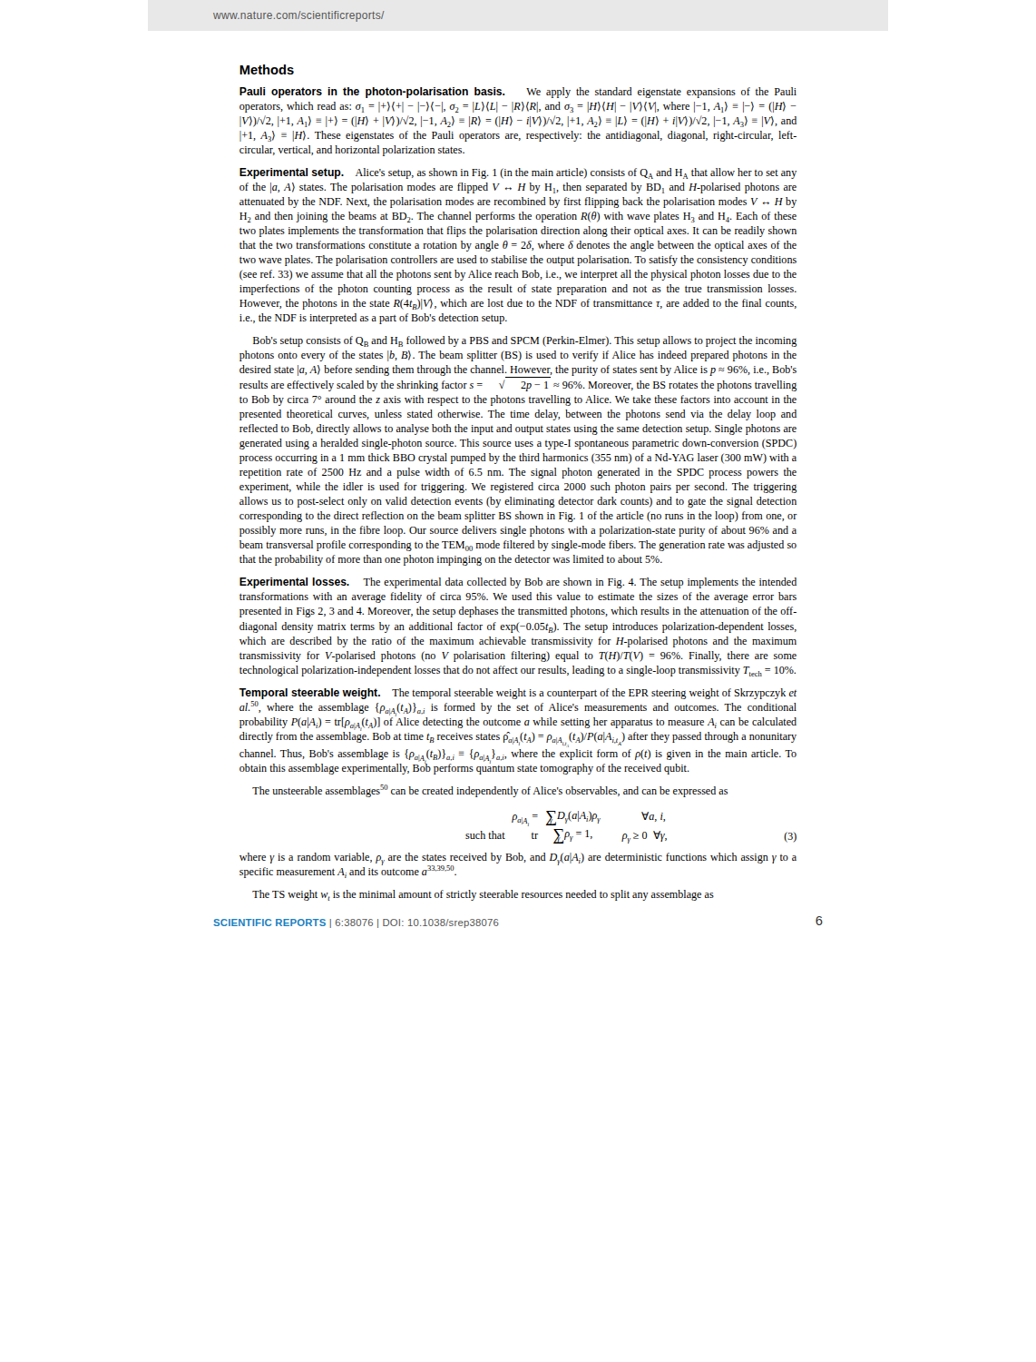www.nature.com/scientificreports/
Methods
Pauli operators in the photon-polarisation basis. We apply the standard eigenstate expansions of the Pauli operators, which read as: σ1 = |+⟩⟨+| − |−⟩⟨−|, σ2 = |L⟩⟨L| − |R⟩⟨R|, and σ3 = |H⟩⟨H| − |V⟩⟨V|, where |−1, A1⟩ ≡ |−⟩ = (|H⟩ − |V⟩)/√2, |+1, A1⟩ ≡ |+⟩ = (|H⟩ + |V⟩)/√2, |−1, A2⟩ ≡ |R⟩ = (|H⟩ − i|V⟩)/√2, |+1, A2⟩ ≡ |L⟩ = (|H⟩ + i|V⟩)/√2, |−1, A3⟩ ≡ |V⟩, and |+1, A3⟩ ≡ |H⟩. These eigenstates of the Pauli operators are, respectively: the antidiagonal, diagonal, right-circular, left-circular, vertical, and horizontal polarization states.
Experimental setup. Alice's setup, as shown in Fig. 1 (in the main article) consists of QA and HA that allow her to set any of the |a, A⟩ states. The polarisation modes are flipped V ↔ H by H1, then separated by BD1 and H-polarised photons are attenuated by the NDF. Next, the polarisation modes are recombined by first flipping back the polarisation modes V ↔ H by H2 and then joining the beams at BD2. The channel performs the operation R(θ) with wave plates H3 and H4. Each of these two plates implements the transformation that flips the polarisation direction along their optical axes. It can be readily shown that the two transformations constitute a rotation by angle θ = 2δ, where δ denotes the angle between the optical axes of the two wave plates. The polarisation controllers are used to stabilise the output polarisation. To satisfy the consistency conditions (see ref. 33) we assume that all the photons sent by Alice reach Bob, i.e., we interpret all the physical photon losses due to the imperfections of the photon counting process as the result of state preparation and not as the true transmission losses. However, the photons in the state R(4tB)|V⟩, which are lost due to the NDF of transmittance τ, are added to the final counts, i.e., the NDF is interpreted as a part of Bob's detection setup.
Bob's setup consists of QB and HB followed by a PBS and SPCM (Perkin-Elmer). This setup allows to project the incoming photons onto every of the states |b, B⟩. The beam splitter (BS) is used to verify if Alice has indeed prepared photons in the desired state |a, A⟩ before sending them through the channel. However, the purity of states sent by Alice is p ≈ 96%, i.e., Bob's results are effectively scaled by the shrinking factor s = √2p − 1 ≈ 96%. Moreover, the BS rotates the photons travelling to Bob by circa 7° around the z axis with respect to the photons travelling to Alice. We take these factors into account in the presented theoretical curves, unless stated otherwise. The time delay, between the photons send via the delay loop and reflected to Bob, directly allows to analyse both the input and output states using the same detection setup. Single photons are generated using a heralded single-photon source. This source uses a type-I spontaneous parametric down-conversion (SPDC) process occurring in a 1 mm thick BBO crystal pumped by the third harmonics (355 nm) of a Nd-YAG laser (300 mW) with a repetition rate of 2500 Hz and a pulse width of 6.5 nm. The signal photon generated in the SPDC process powers the experiment, while the idler is used for triggering. We registered circa 2000 such photon pairs per second. The triggering allows us to post-select only on valid detection events (by eliminating detector dark counts) and to gate the signal detection corresponding to the direct reflection on the beam splitter BS shown in Fig. 1 of the article (no runs in the loop) from one, or possibly more runs, in the fibre loop. Our source delivers single photons with a polarization-state purity of about 96% and a beam transversal profile corresponding to the TEM00 mode filtered by single-mode fibers. The generation rate was adjusted so that the probability of more than one photon impinging on the detector was limited to about 5%.
Experimental losses. The experimental data collected by Bob are shown in Fig. 4. The setup implements the intended transformations with an average fidelity of circa 95%. We used this value to estimate the sizes of the average error bars presented in Figs 2, 3 and 4. Moreover, the setup dephases the transmitted photons, which results in the attenuation of the off-diagonal density matrix terms by an additional factor of exp(−0.05tB). The setup introduces polarization-dependent losses, which are described by the ratio of the maximum achievable transmissivity for H-polarised photons and the maximum transmissivity for V-polarised photons (no V polarisation filtering) equal to T(H)/T(V) = 96%. Finally, there are some technological polarization-independent losses that do not affect our results, leading to a single-loop transmissivity Ttech = 10%.
Temporal steerable weight. The temporal steerable weight is a counterpart of the EPR steering weight of Skrzypczyk et al.50, where the assemblage {ρa|Ai(tA)}a,i is formed by the set of Alice's measurements and outcomes. The conditional probability P(a|Ai) = tr[ρa|Ai(tA)] of Alice detecting the outcome a while setting her apparatus to measure Ai can be calculated directly from the assemblage. Bob at time tB receives states ρ̂a|Ai(tA) = ρa|Ai,tA(tA)/P(a|Ai,tA) after they passed through a nonunitary channel. Thus, Bob's assemblage is {ρa|Ai(tB)}a,i ≡ {ρa|Ai}a,i, where the explicit form of ρ(t) is given in the main article. To obtain this assemblage experimentally, Bob performs quantum state tomography of the received qubit.
The unsteerable assemblages50 can be created independently of Alice's observables, and can be expressed as
| | ρ a / A i = | ∑ γ D γ ( a / A i ) ρ γ | ∀ a , i , |
| such that | tr | ∑ γ ρ γ = 1, | ρ γ ≥ 0 ∀ γ , |
(3)
where γ is a random variable, ργ are the states received by Bob, and Dγ(a|Ai) are deterministic functions which assign γ to a specific measurement Ai and its outcome a33,39,50.
The TS weight wt is the minimal amount of strictly steerable resources needed to split any assemblage as
SCIENTIFIC REPORTS | 6:38076 | DOI: 10.1038/srep38076
6